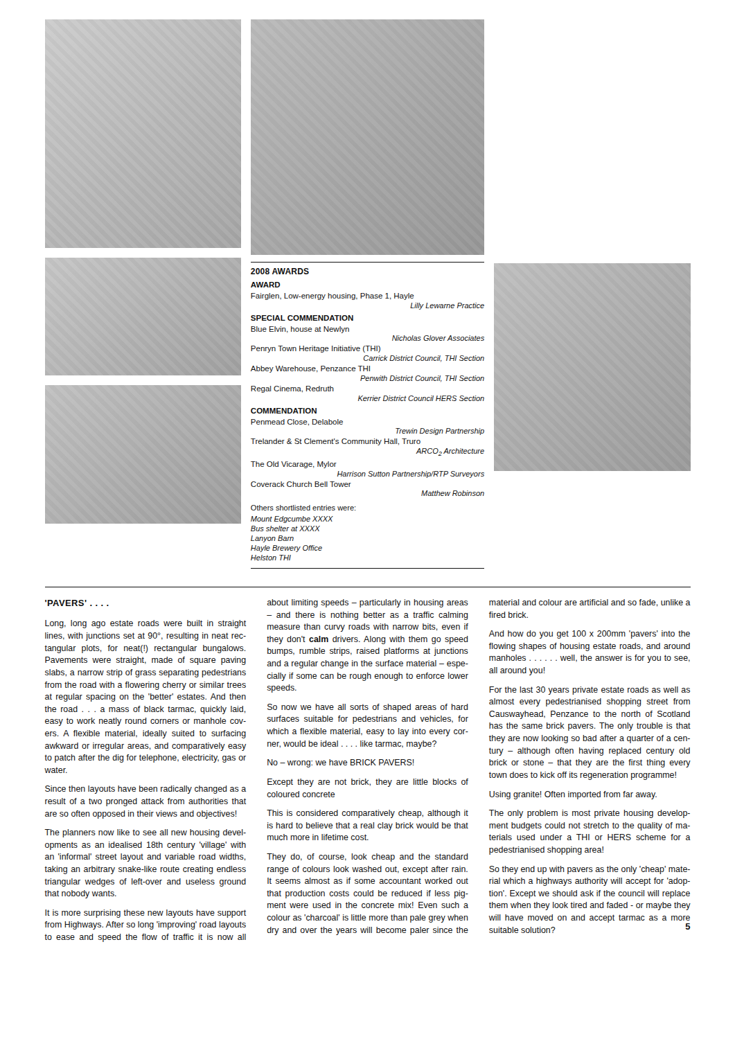2008 AWARDS
AWARD
Fairglen, Low-energy housing, Phase 1, Hayle
Lilly Lewarne Practice
SPECIAL COMMENDATION
Blue Elvin, house at Newlyn
Nicholas Glover Associates
Penryn Town Heritage Initiative (THI)
Carrick District Council, THI Section
Abbey Warehouse, Penzance THI
Penwith District Council, THI Section
Regal Cinema, Redruth
Kerrier District Council HERS Section
COMMENDATION
Penmead Close, Delabole
Trewin Design Partnership
Trelander & St Clement's Community Hall, Truro
ARCO2 Architecture
The Old Vicarage, Mylor
Harrison Sutton Partnership/RTP Surveyors
Coverack Church Bell Tower
Matthew Robinson
Others shortlisted entries were:
Mount Edgcumbe XXXX
Bus shelter at XXXX
Lanyon Barn
Hayle Brewery Office
Helston THI
'PAVERS' . . . .
Long, long ago estate roads were built in straight lines, with junctions set at 90°, resulting in neat rectangular plots, for neat(!) rectangular bungalows. Pavements were straight, made of square paving slabs, a narrow strip of grass separating pedestrians from the road with a flowering cherry or similar trees at regular spacing on the 'better' estates. And then the road . . . a mass of black tarmac, quickly laid, easy to work neatly round corners or manhole covers. A flexible material, ideally suited to surfacing awkward or irregular areas, and comparatively easy to patch after the dig for telephone, electricity, gas or water.
Since then layouts have been radically changed as a result of a two pronged attack from authorities that are so often opposed in their views and objectives!
The planners now like to see all new housing developments as an idealised 18th century 'village' with an 'informal' street layout and variable road widths, taking an arbitrary snake-like route creating endless triangular wedges of left-over and useless ground that nobody wants.
It is more surprising these new layouts have support from Highways. After so long 'improving' road layouts to ease and speed the flow of traffic it is now all about limiting speeds – particularly in housing areas – and there is nothing better as a traffic calming measure than curvy roads with narrow bits, even if they don't calm drivers. Along with them go speed bumps, rumble strips, raised platforms at junctions and a regular change in the surface material – especially if some can be rough enough to enforce lower speeds.
So now we have all sorts of shaped areas of hard surfaces suitable for pedestrians and vehicles, for which a flexible material, easy to lay into every corner, would be ideal . . . . like tarmac, maybe?
No – wrong: we have BRICK PAVERS!
Except they are not brick, they are little blocks of coloured concrete
This is considered comparatively cheap, although it is hard to believe that a real clay brick would be that much more in lifetime cost.
They do, of course, look cheap and the standard range of colours look washed out, except after rain. It seems almost as if some accountant worked out that production costs could be reduced if less pigment were used in the concrete mix! Even such a colour as 'charcoal' is little more than pale grey when dry and over the years will become paler since the material and colour are artificial and so fade, unlike a fired brick.
And how do you get 100 x 200mm 'pavers' into the flowing shapes of housing estate roads, and around manholes . . . . . . well, the answer is for you to see, all around you!
For the last 30 years private estate roads as well as almost every pedestrianised shopping street from Causwayhead, Penzance to the north of Scotland has the same brick pavers. The only trouble is that they are now looking so bad after a quarter of a century – although often having replaced century old brick or stone – that they are the first thing every town does to kick off its regeneration programme!
Using granite! Often imported from far away.
The only problem is most private housing development budgets could not stretch to the quality of materials used under a THI or HERS scheme for a pedestrianised shopping area!
So they end up with pavers as the only 'cheap' material which a highways authority will accept for 'adoption'. Except we should ask if the council will replace them when they look tired and faded - or maybe they will have moved on and accept tarmac as a more suitable solution?
5